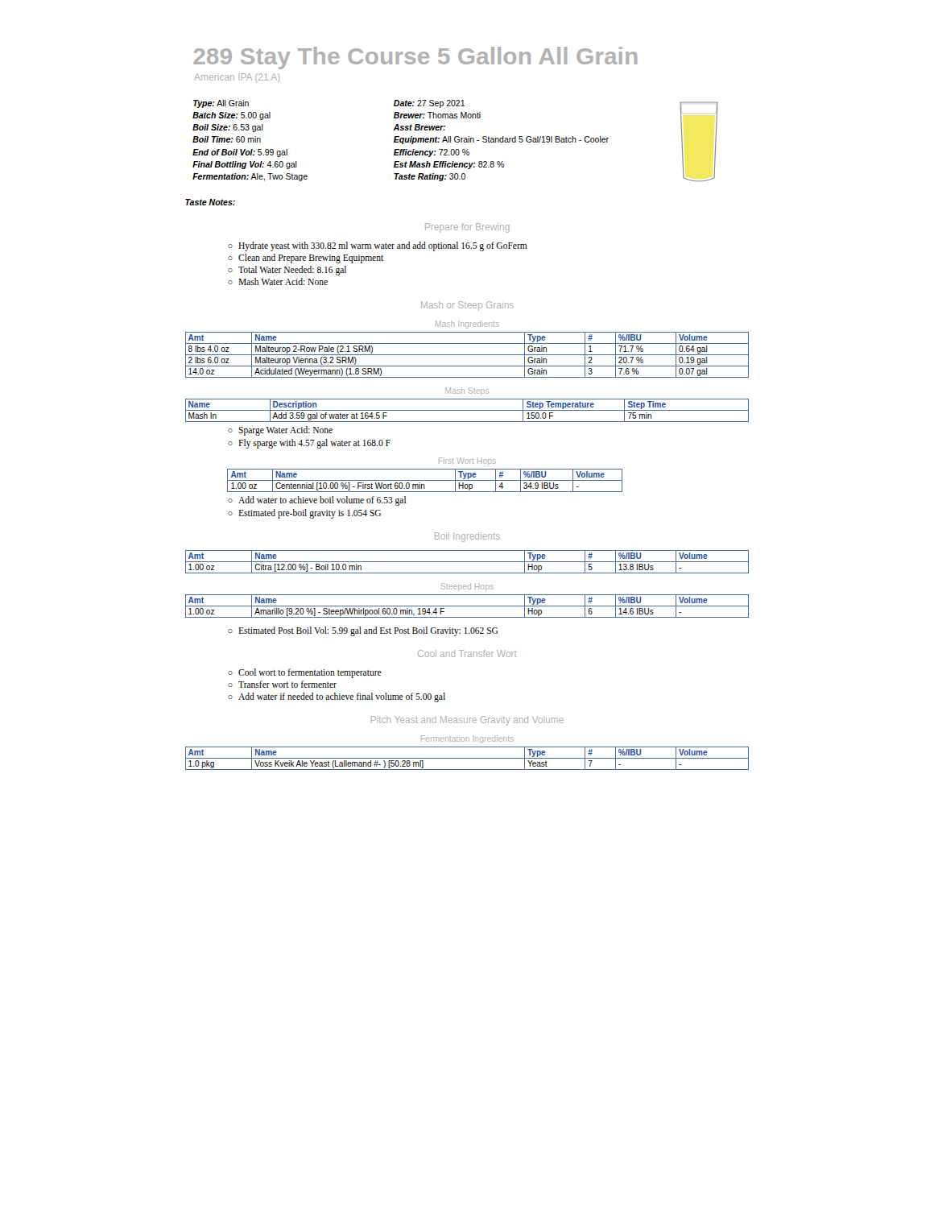289 Stay The Course 5 Gallon All Grain
American IPA (21 A)
Type: All Grain
Batch Size: 5.00 gal
Boil Size: 6.53 gal
Boil Time: 60 min
End of Boil Vol: 5.99 gal
Final Bottling Vol: 4.60 gal
Fermentation: Ale, Two Stage
Date: 27 Sep 2021
Brewer: Thomas Monti
Asst Brewer:
Equipment: All Grain - Standard 5 Gal/19l Batch - Cooler
Efficiency: 72.00 %
Est Mash Efficiency: 82.8 %
Taste Rating: 30.0
Taste Notes:
Prepare for Brewing
Hydrate yeast with 330.82 ml warm water and add optional 16.5 g of GoFerm
Clean and Prepare Brewing Equipment
Total Water Needed: 8.16 gal
Mash Water Acid: None
Mash or Steep Grains
Mash Ingredients
| Amt | Name | Type | # | %/IBU | Volume |
| --- | --- | --- | --- | --- | --- |
| 8 lbs 4.0 oz | Malteurop 2-Row Pale (2.1 SRM) | Grain | 1 | 71.7 % | 0.64 gal |
| 2 lbs 6.0 oz | Malteurop Vienna (3.2 SRM) | Grain | 2 | 20.7 % | 0.19 gal |
| 14.0 oz | Acidulated (Weyermann) (1.8 SRM) | Grain | 3 | 7.6 % | 0.07 gal |
Mash Steps
| Name | Description | Step Temperature | Step Time |
| --- | --- | --- | --- |
| Mash In | Add 3.59 gal of water at 164.5 F | 150.0 F | 75 min |
Sparge Water Acid: None
Fly sparge with 4.57 gal water at 168.0 F
First Wort Hops
| Amt | Name | Type | # | %/IBU | Volume |
| --- | --- | --- | --- | --- | --- |
| 1.00 oz | Centennial [10.00 %] - First Wort 60.0 min | Hop | 4 | 34.9 IBUs | - |
Add water to achieve boil volume of 6.53 gal
Estimated pre-boil gravity is 1.054 SG
Boil Ingredients
| Amt | Name | Type | # | %/IBU | Volume |
| --- | --- | --- | --- | --- | --- |
| 1.00 oz | Citra [12.00 %] - Boil 10.0 min | Hop | 5 | 13.8 IBUs | - |
Steeped Hops
| Amt | Name | Type | # | %/IBU | Volume |
| --- | --- | --- | --- | --- | --- |
| 1.00 oz | Amarillo [9.20 %] - Steep/Whirlpool 60.0 min, 194.4 F | Hop | 6 | 14.6 IBUs | - |
Estimated Post Boil Vol: 5.99 gal and Est Post Boil Gravity: 1.062 SG
Cool and Transfer Wort
Cool wort to fermentation temperature
Transfer wort to fermenter
Add water if needed to achieve final volume of 5.00 gal
Pitch Yeast and Measure Gravity and Volume
Fermentation Ingredients
| Amt | Name | Type | # | %/IBU | Volume |
| --- | --- | --- | --- | --- | --- |
| 1.0 pkg | Voss Kveik Ale Yeast (Lallemand #- ) [50.28 ml] | Yeast | 7 | - | - |